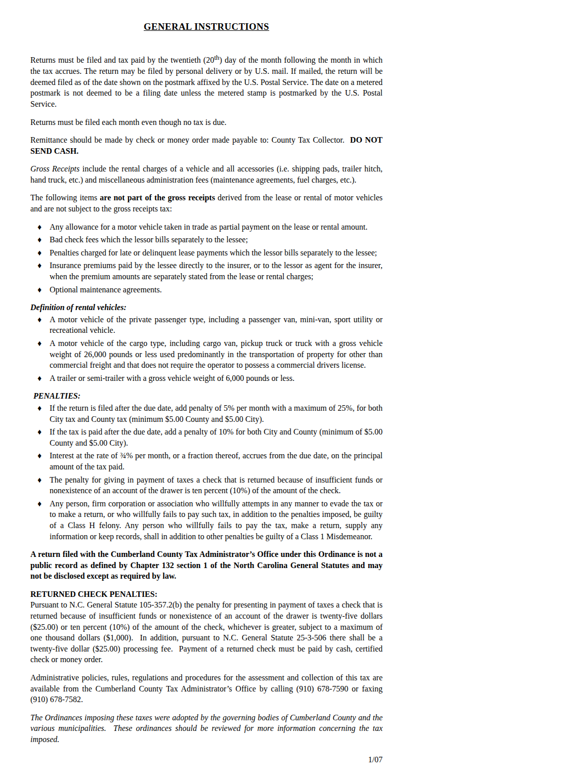GENERAL INSTRUCTIONS
Returns must be filed and tax paid by the twentieth (20th) day of the month following the month in which the tax accrues. The return may be filed by personal delivery or by U.S. mail. If mailed, the return will be deemed filed as of the date shown on the postmark affixed by the U.S. Postal Service. The date on a metered postmark is not deemed to be a filing date unless the metered stamp is postmarked by the U.S. Postal Service.
Returns must be filed each month even though no tax is due.
Remittance should be made by check or money order made payable to: County Tax Collector. DO NOT SEND CASH.
Gross Receipts include the rental charges of a vehicle and all accessories (i.e. shipping pads, trailer hitch, hand truck, etc.) and miscellaneous administration fees (maintenance agreements, fuel charges, etc.).
The following items are not part of the gross receipts derived from the lease or rental of motor vehicles and are not subject to the gross receipts tax:
Any allowance for a motor vehicle taken in trade as partial payment on the lease or rental amount.
Bad check fees which the lessor bills separately to the lessee;
Penalties charged for late or delinquent lease payments which the lessor bills separately to the lessee;
Insurance premiums paid by the lessee directly to the insurer, or to the lessor as agent for the insurer, when the premium amounts are separately stated from the lease or rental charges;
Optional maintenance agreements.
Definition of rental vehicles:
A motor vehicle of the private passenger type, including a passenger van, mini-van, sport utility or recreational vehicle.
A motor vehicle of the cargo type, including cargo van, pickup truck or truck with a gross vehicle weight of 26,000 pounds or less used predominantly in the transportation of property for other than commercial freight and that does not require the operator to possess a commercial drivers license.
A trailer or semi-trailer with a gross vehicle weight of 6,000 pounds or less.
PENALTIES:
If the return is filed after the due date, add penalty of 5% per month with a maximum of 25%, for both City tax and County tax (minimum $5.00 County and $5.00 City).
If the tax is paid after the due date, add a penalty of 10% for both City and County (minimum of $5.00 County and $5.00 City).
Interest at the rate of ¾% per month, or a fraction thereof, accrues from the due date, on the principal amount of the tax paid.
The penalty for giving in payment of taxes a check that is returned because of insufficient funds or nonexistence of an account of the drawer is ten percent (10%) of the amount of the check.
Any person, firm corporation or association who willfully attempts in any manner to evade the tax or to make a return, or who willfully fails to pay such tax, in addition to the penalties imposed, be guilty of a Class H felony. Any person who willfully fails to pay the tax, make a return, supply any information or keep records, shall in addition to other penalties be guilty of a Class 1 Misdemeanor.
A return filed with the Cumberland County Tax Administrator’s Office under this Ordinance is not a public record as defined by Chapter 132 section 1 of the North Carolina General Statutes and may not be disclosed except as required by law.
RETURNED CHECK PENALTIES:
Pursuant to N.C. General Statute 105-357.2(b) the penalty for presenting in payment of taxes a check that is returned because of insufficient funds or nonexistence of an account of the drawer is twenty-five dollars ($25.00) or ten percent (10%) of the amount of the check, whichever is greater, subject to a maximum of one thousand dollars ($1,000). In addition, pursuant to N.C. General Statute 25-3-506 there shall be a twenty-five dollar ($25.00) processing fee. Payment of a returned check must be paid by cash, certified check or money order.
Administrative policies, rules, regulations and procedures for the assessment and collection of this tax are available from the Cumberland County Tax Administrator’s Office by calling (910) 678-7590 or faxing (910) 678-7582.
The Ordinances imposing these taxes were adopted by the governing bodies of Cumberland County and the various municipalities. These ordinances should be reviewed for more information concerning the tax imposed.
1/07